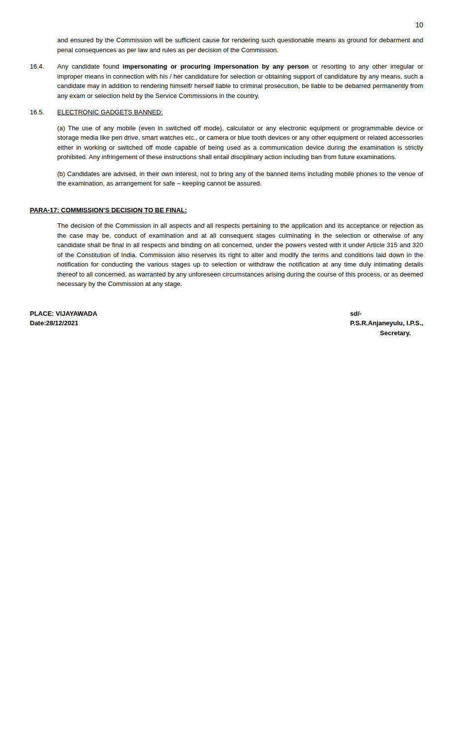10
and ensured by the Commission will be sufficient cause for rendering such questionable means as ground for debarment and penal consequences as per law and rules as per decision of the Commission.
16.4.
Any candidate found impersonating or procuring impersonation by any person or resorting to any other irregular or improper means in connection with his / her candidature for selection or obtaining support of candidature by any means, such a candidate may in addition to rendering himself/ herself liable to criminal prosecution, be liable to be debarred permanently from any exam or selection held by the Service Commissions in the country.
16.5.
ELECTRONIC GADGETS BANNED:
(a) The use of any mobile (even in switched off mode), calculator or any electronic equipment or programmable device or storage media like pen drive, smart watches etc., or camera or blue tooth devices or any other equipment or related accessories either in working or switched off mode capable of being used as a communication device during the examination is strictly prohibited. Any infringement of these instructions shall entail disciplinary action including ban from future examinations.
(b) Candidates are advised, in their own interest, not to bring any of the banned items including mobile phones to the venue of the examination, as arrangement for safe – keeping cannot be assured.
PARA-17: COMMISSION’S DECISION TO BE FINAL:
The decision of the Commission in all aspects and all respects pertaining to the application and its acceptance or rejection as the case may be, conduct of examination and at all consequent stages culminating in the selection or otherwise of any candidate shall be final in all respects and binding on all concerned, under the powers vested with it under Article 315 and 320 of the Constitution of India. Commission also reserves its right to alter and modify the terms and conditions laid down in the notification for conducting the various stages up to selection or withdraw the notification at any time duly intimating details thereof to all concerned, as warranted by any unforeseen circumstances arising during the course of this process, or as deemed necessary by the Commission at any stage.
PLACE: VIJAYAWADA
Date:28/12/2021
sd/- P.S.R.Anjaneyulu, I.P.S., Secretary.